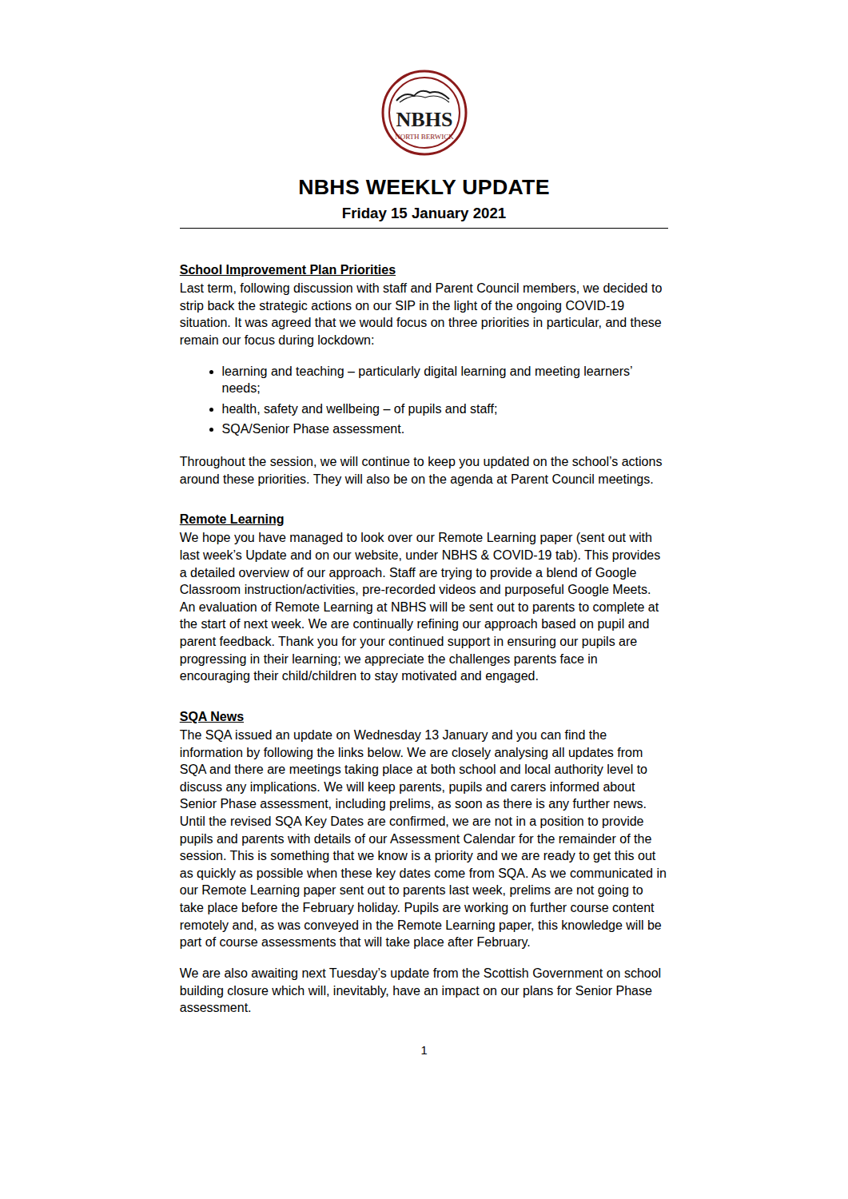NBHS NORTH BERWICK
NBHS WEEKLY UPDATE
Friday 15 January 2021
School Improvement Plan Priorities
Last term, following discussion with staff and Parent Council members, we decided to strip back the strategic actions on our SIP in the light of the ongoing COVID-19 situation. It was agreed that we would focus on three priorities in particular, and these remain our focus during lockdown:
learning and teaching – particularly digital learning and meeting learners’ needs;
health, safety and wellbeing – of pupils and staff;
SQA/Senior Phase assessment.
Throughout the session, we will continue to keep you updated on the school’s actions around these priorities. They will also be on the agenda at Parent Council meetings.
Remote Learning
We hope you have managed to look over our Remote Learning paper (sent out with last week’s Update and on our website, under NBHS & COVID-19 tab). This provides a detailed overview of our approach. Staff are trying to provide a blend of Google Classroom instruction/activities, pre-recorded videos and purposeful Google Meets. An evaluation of Remote Learning at NBHS will be sent out to parents to complete at the start of next week. We are continually refining our approach based on pupil and parent feedback. Thank you for your continued support in ensuring our pupils are progressing in their learning; we appreciate the challenges parents face in encouraging their child/children to stay motivated and engaged.
SQA News
The SQA issued an update on Wednesday 13 January and you can find the information by following the links below. We are closely analysing all updates from SQA and there are meetings taking place at both school and local authority level to discuss any implications. We will keep parents, pupils and carers informed about Senior Phase assessment, including prelims, as soon as there is any further news. Until the revised SQA Key Dates are confirmed, we are not in a position to provide pupils and parents with details of our Assessment Calendar for the remainder of the session. This is something that we know is a priority and we are ready to get this out as quickly as possible when these key dates come from SQA. As we communicated in our Remote Learning paper sent out to parents last week, prelims are not going to take place before the February holiday. Pupils are working on further course content remotely and, as was conveyed in the Remote Learning paper, this knowledge will be part of course assessments that will take place after February.
We are also awaiting next Tuesday’s update from the Scottish Government on school building closure which will, inevitably, have an impact on our plans for Senior Phase assessment.
1